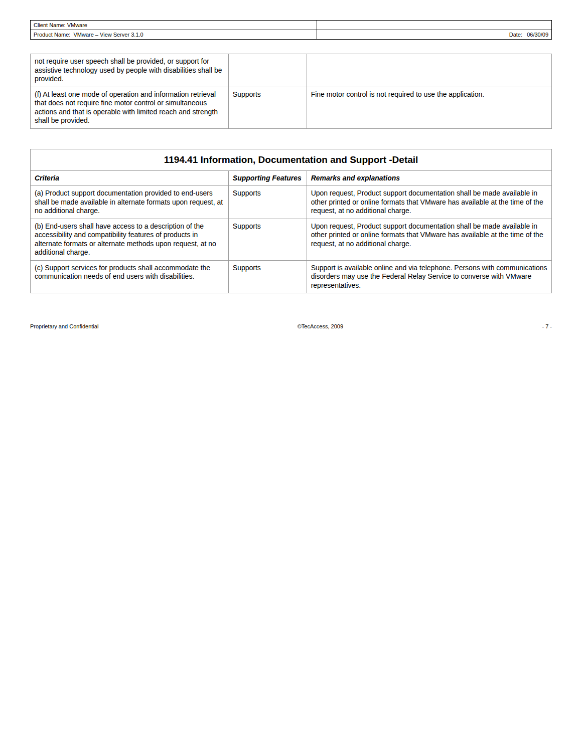| Client Name: VMware | |
| Product Name: VMware – View Server 3.1.0 | Date: 06/30/09 |
| not require user speech shall be provided, or support for assistive technology used by people with disabilities shall be provided. | | |
| (f) At least one mode of operation and information retrieval that does not require fine motor control or simultaneous actions and that is operable with limited reach and strength shall be provided. | Supports | Fine motor control is not required to use the application. |
1194.41 Information, Documentation and Support -Detail
| Criteria | Supporting Features | Remarks and explanations |
| --- | --- | --- |
| (a) Product support documentation provided to end-users shall be made available in alternate formats upon request, at no additional charge. | Supports | Upon request, Product support documentation shall be made available in other printed or online formats that VMware has available at the time of the request, at no additional charge. |
| (b) End-users shall have access to a description of the accessibility and compatibility features of products in alternate formats or alternate methods upon request, at no additional charge. | Supports | Upon request, Product support documentation shall be made available in other printed or online formats that VMware has available at the time of the request, at no additional charge. |
| (c) Support services for products shall accommodate the communication needs of end users with disabilities. | Supports | Support is available online and via telephone. Persons with communications disorders may use the Federal Relay Service to converse with VMware representatives. |
Proprietary and Confidential
©TecAccess, 2009
- 7 -